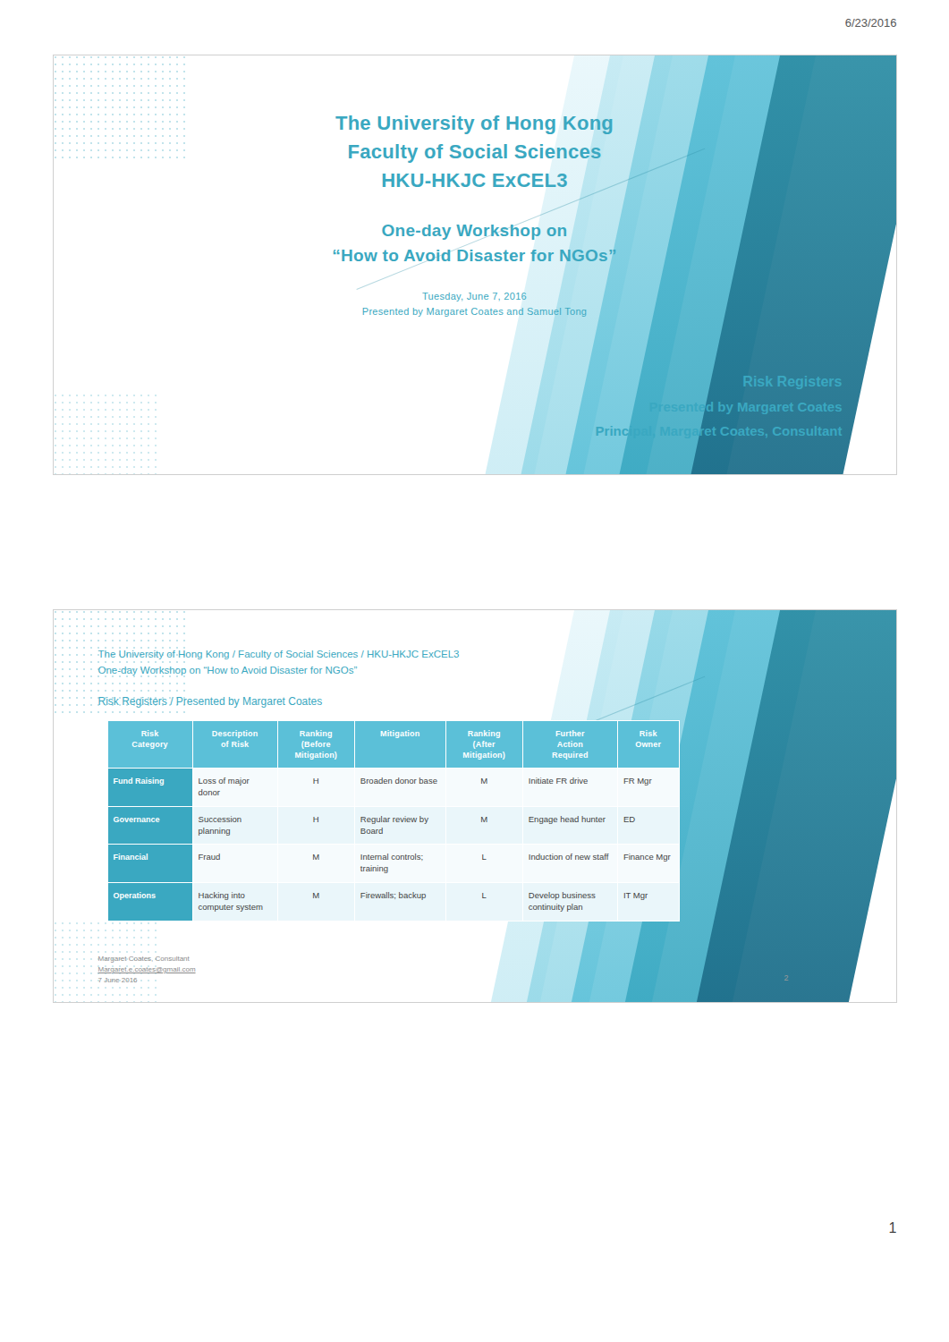6/23/2016
The University of Hong Kong
Faculty of Social Sciences
HKU-HKJC ExCEL3
One-day Workshop on
“How to Avoid Disaster for NGOs”
Tuesday, June 7, 2016
Presented by Margaret Coates and Samuel Tong
Risk Registers
Presented by Margaret Coates
Principal, Margaret Coates, Consultant
The University of Hong Kong / Faculty of Social Sciences / HKU-HKJC ExCEL3
One-day Workshop on “How to Avoid Disaster for NGOs”
Risk Registers / Presented by Margaret Coates
| Risk Category | Description of Risk | Ranking (Before Mitigation) | Mitigation | Ranking (After Mitigation) | Further Action Required | Risk Owner |
| --- | --- | --- | --- | --- | --- | --- |
| Fund Raising | Loss of major donor | H | Broaden donor base | M | Initiate FR drive | FR Mgr |
| Governance | Succession planning | H | Regular review by Board | M | Engage head hunter | ED |
| Financial | Fraud | M | Internal controls; training | L | Induction of new staff | Finance Mgr |
| Operations | Hacking into computer system | M | Firewalls; backup | L | Develop business continuity plan | IT Mgr |
Margaret Coates, Consultant
Margaret.e.coates@gmail.com
7 June 2016
2
1